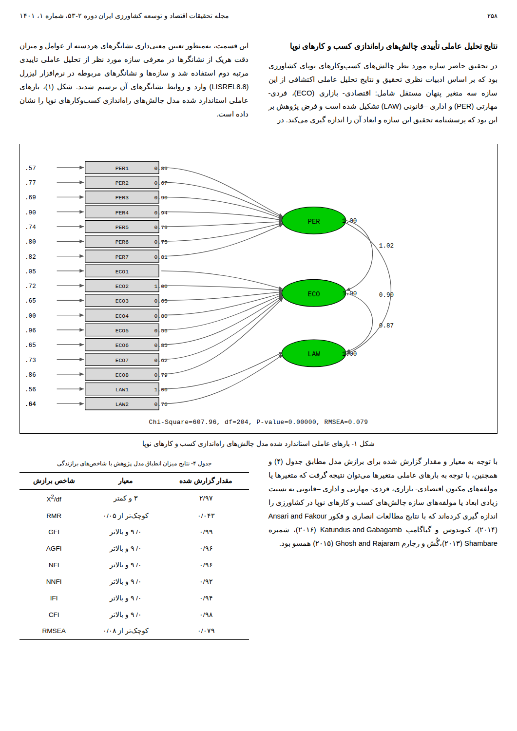۲۵۸ مجله تحقیقات اقتصاد و توسعه کشاورزی ایران دوره ۲-۵۳، شماره ۱، ۱۴۰۱
نتایج تحلیل عاملی تأییدی چالش‌های راه‌اندازی کسب و کارهای نوپا
در تحقیق حاضر سازه مورد نظر چالش‌های کسب‌و‌کارهای نوپای کشاورزی بود که بر اساس ادبیات نظری تحقیق و نتایج تحلیل عاملی اکتشافی از این سازه سه متغیر پنهان مستقل شامل: اقتصادی- بازاری (ECO)، فردی- مهارتی (PER) و اداری –قانونی (LAW) تشکیل شده است و فرض پژوهش بر این بود که پرسشنامه تحقیق این سازه و ابعاد آن را اندازه گیری می‌کند. در
این قسمت، به‌منظور تعیین معنی‌داری نشانگرهای هردسته از عوامل و میزان دقت هریک از نشانگرها در معرفی سازه مورد نظر از تحلیل عاملی تاییدی مرتبه دوم استفاده شد و سازه‌ها و نشانگرهای مربوطه در نرم‌افزار لیزرل (LISREL8.8) وارد و روابط نشانگرهای آن ترسیم شدند. شکل (۱)، بارهای عاملی استاندارد شده مدل چالش‌های راه‌اندازی کسب‌وکارهای نوپا را نشان داده است.
1.57 0.77 0.69 0.90 0.74 0.80 0.82 1.05 0.72 0.65 1.00 0.96 -0.046 0.65 0.73 0.86 0.56 0.64 PER1 PER2 PER3 PER4 PER5 PER6 PER7 ECO1 ECO2 ECO3 ECO4 ECO5 ECO6 ECO7 ECO8 LAW1 LAW2 0.89 0.67 0.90 0.94 0.79 0.75 0.81 1.00 0.65 0.80 0.56 0.85 0.62 0.79 1.00 0.76 PER ECO LAW 1.00 1.02 1.00 0.90 0.87 1.00 0.64
Chi-Square=607.96, df=204, P-value=0.00000, RMSEA=0.079
شکل ۱- بارهای عاملی استاندارد شده مدل چالش‌های راه‌اندازی کسب و کارهای نوپا
با توجه به معیار و مقدار گزارش شده برای برازش مدل مطابق جدول (۴) و همچنین، با توجه به بارهای عاملی متغیرها می‌توان نتیجه گرفت که متغیرها یا مولفه‌های مکنون اقتصادی- بازاری، فردی- مهارتی و اداری –قانونی به نسبت زیادی ابعاد یا مولفه‌های سازه چالش‌های کسب و کارهای نوپا در کشاورزی را اندازه گیری کرده‌اند که با نتایج مطالعات انصاری و فکور Ansari and Fakour (۲۰۱۴)، کتوندوس و گباگامب Katundus and Gabagamb (۲۰۱۶)، شمبره Shambare (۲۰۱۳)،گُش و رجارم Ghosh and Rajaram (۲۰۱۵) همسو بود.
جدول ۴- نتایج میزان انطباق مدل پژوهش با شاخص‌های برازندگی
| مقدار گزارش شده | معیار | شاخص برازش |
| --- | --- | --- |
| ۲/۹۷ | ۳ و کمتر | X 2 /df |
| ۰/۰۴۳ | کوچک‌تر از ۰/۰۵ | RMR |
| ۰/۹۹ | ۰/ ۹ و بالاتر | GFI |
| ۰/۹۶ | ۰/ ۹ و بالاتر | AGFI |
| ۰/۹۶ | ۰/ ۹ و بالاتر | NFI |
| ۰/۹۲ | ۰/ ۹ و بالاتر | NNFI |
| ۰/۹۴ | ۰/ ۹ و بالاتر | IFI |
| ۰/۹۸ | ۰/ ۹ و بالاتر | CFI |
| ۰/۰۷۹ | کوچک‌تر از ۰/۰۸ | RMSEA |